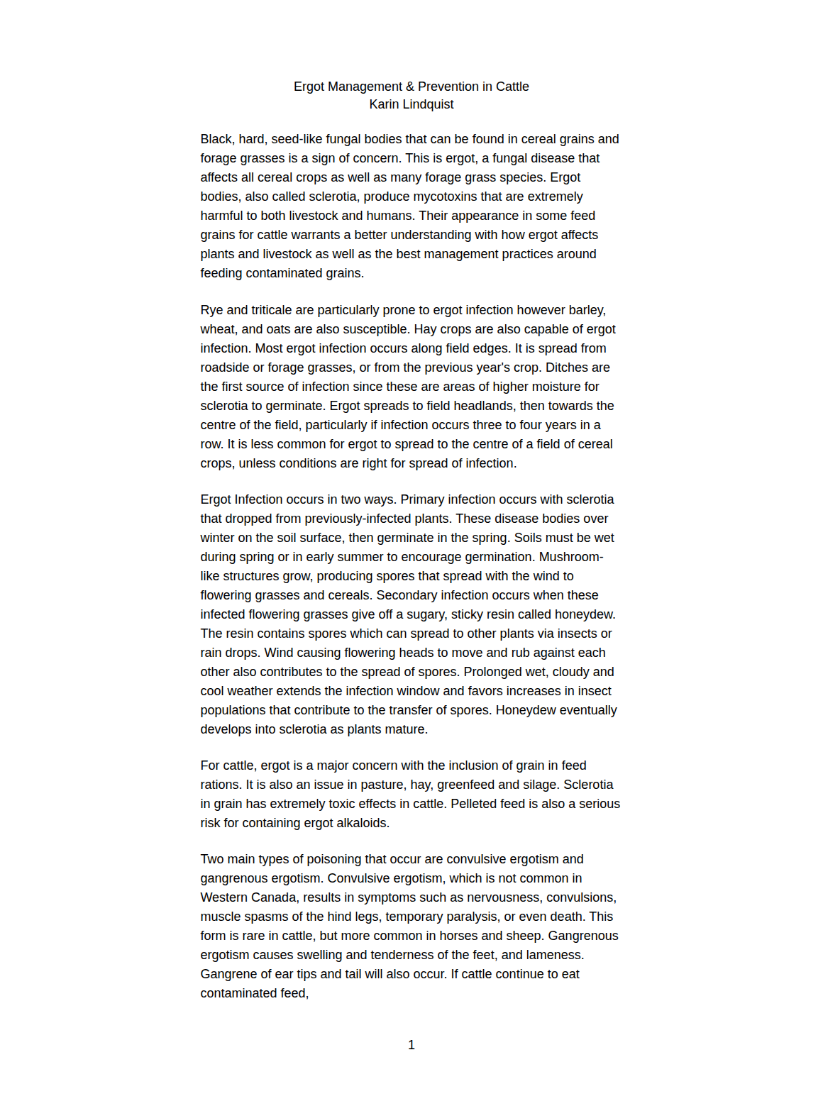Ergot Management & Prevention in Cattle
Karin Lindquist
Black, hard, seed-like fungal bodies that can be found in cereal grains and forage grasses is a sign of concern. This is ergot, a fungal disease that affects all cereal crops as well as many forage grass species. Ergot bodies, also called sclerotia, produce mycotoxins that are extremely harmful to both livestock and humans. Their appearance in some feed grains for cattle warrants a better understanding with how ergot affects plants and livestock as well as the best management practices around feeding contaminated grains.
Rye and triticale are particularly prone to ergot infection however barley, wheat, and oats are also susceptible. Hay crops are also capable of ergot infection. Most ergot infection occurs along field edges. It is spread from roadside or forage grasses, or from the previous year's crop. Ditches are the first source of infection since these are areas of higher moisture for sclerotia to germinate. Ergot spreads to field headlands, then towards the centre of the field, particularly if infection occurs three to four years in a row. It is less common for ergot to spread to the centre of a field of cereal crops, unless conditions are right for spread of infection.
Ergot Infection occurs in two ways. Primary infection occurs with sclerotia that dropped from previously-infected plants. These disease bodies over winter on the soil surface, then germinate in the spring. Soils must be wet during spring or in early summer to encourage germination. Mushroom-like structures grow, producing spores that spread with the wind to flowering grasses and cereals. Secondary infection occurs when these infected flowering grasses give off a sugary, sticky resin called honeydew. The resin contains spores which can spread to other plants via insects or rain drops. Wind causing flowering heads to move and rub against each other also contributes to the spread of spores. Prolonged wet, cloudy and cool weather extends the infection window and favors increases in insect populations that contribute to the transfer of spores. Honeydew eventually develops into sclerotia as plants mature.
For cattle, ergot is a major concern with the inclusion of grain in feed rations. It is also an issue in pasture, hay, greenfeed and silage. Sclerotia in grain has extremely toxic effects in cattle. Pelleted feed is also a serious risk for containing ergot alkaloids.
Two main types of poisoning that occur are convulsive ergotism and gangrenous ergotism. Convulsive ergotism, which is not common in Western Canada, results in symptoms such as nervousness, convulsions, muscle spasms of the hind legs, temporary paralysis, or even death. This form is rare in cattle, but more common in horses and sheep. Gangrenous ergotism causes swelling and tenderness of the feet, and lameness. Gangrene of ear tips and tail will also occur. If cattle continue to eat contaminated feed,
1